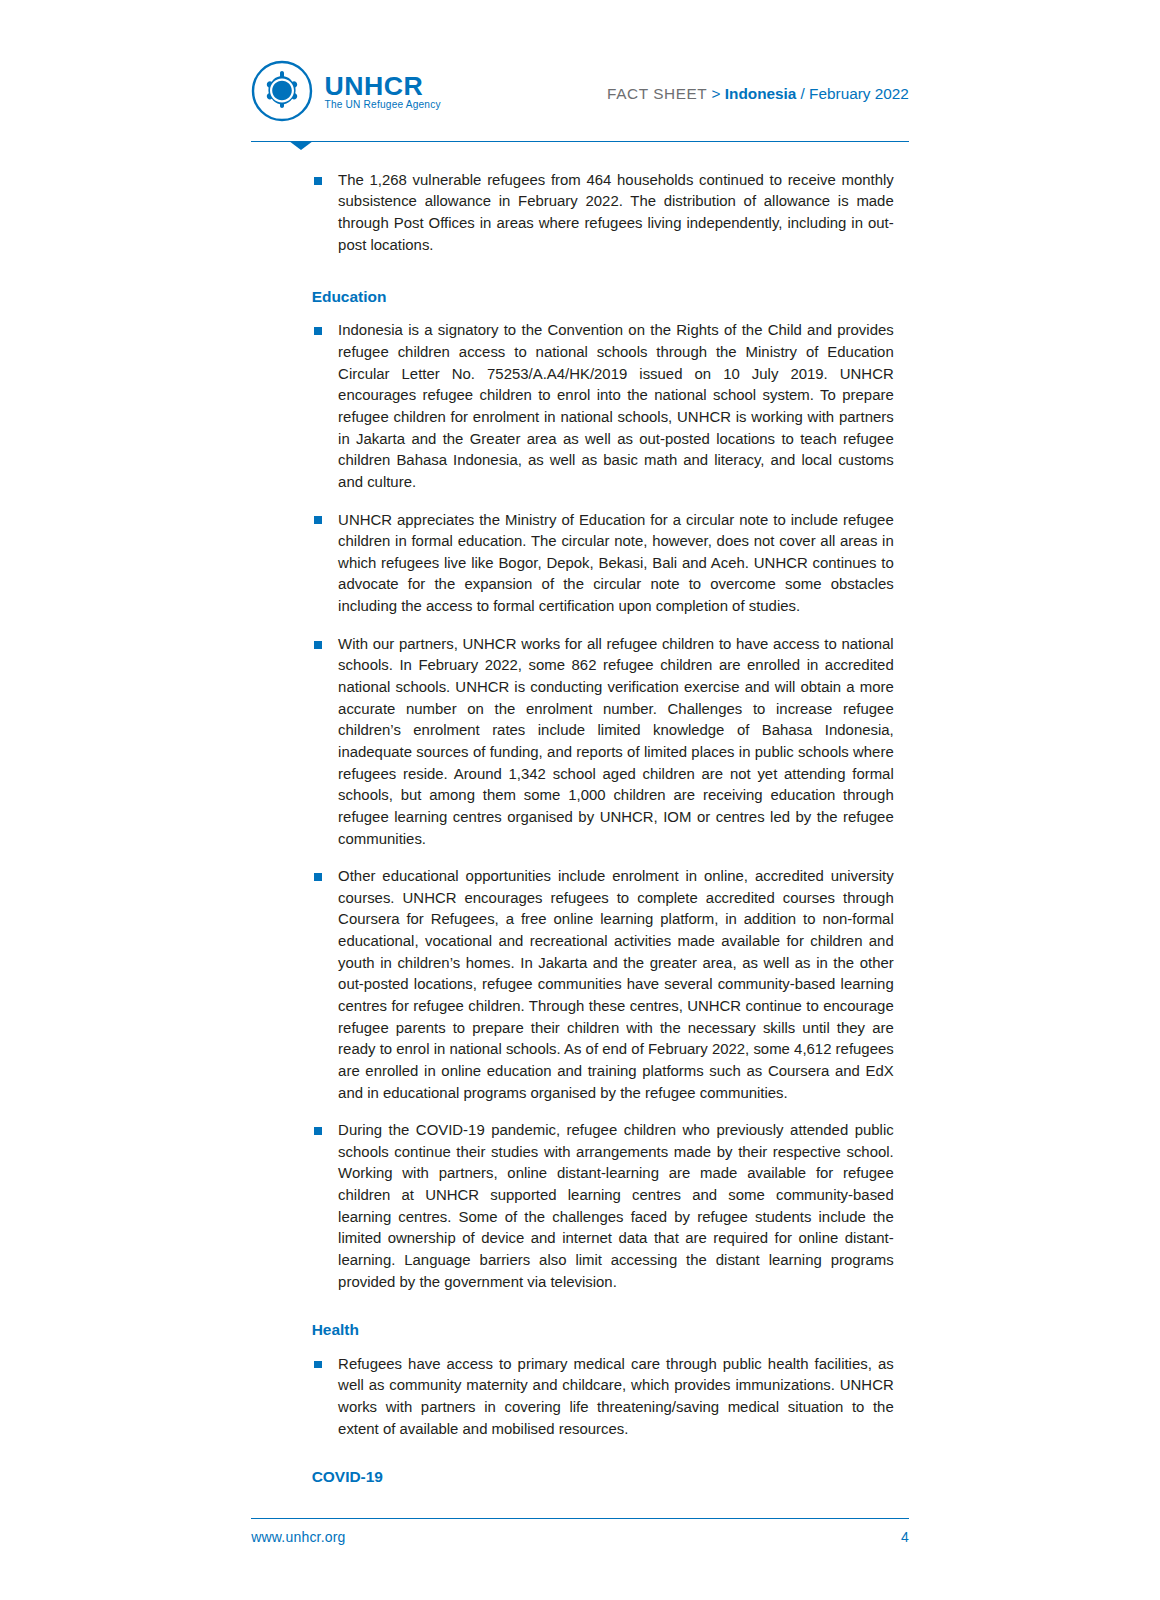UNHCR
The UN Refugee Agency
FACT SHEET > Indonesia / February 2022
The 1,268 vulnerable refugees from 464 households continued to receive monthly subsistence allowance in February 2022. The distribution of allowance is made through Post Offices in areas where refugees living independently, including in out-post locations.
Education
Indonesia is a signatory to the Convention on the Rights of the Child and provides refugee children access to national schools through the Ministry of Education Circular Letter No. 75253/A.A4/HK/2019 issued on 10 July 2019. UNHCR encourages refugee children to enrol into the national school system. To prepare refugee children for enrolment in national schools, UNHCR is working with partners in Jakarta and the Greater area as well as out-posted locations to teach refugee children Bahasa Indonesia, as well as basic math and literacy, and local customs and culture.
UNHCR appreciates the Ministry of Education for a circular note to include refugee children in formal education. The circular note, however, does not cover all areas in which refugees live like Bogor, Depok, Bekasi, Bali and Aceh. UNHCR continues to advocate for the expansion of the circular note to overcome some obstacles including the access to formal certification upon completion of studies.
With our partners, UNHCR works for all refugee children to have access to national schools. In February 2022, some 862 refugee children are enrolled in accredited national schools. UNHCR is conducting verification exercise and will obtain a more accurate number on the enrolment number. Challenges to increase refugee children’s enrolment rates include limited knowledge of Bahasa Indonesia, inadequate sources of funding, and reports of limited places in public schools where refugees reside. Around 1,342 school aged children are not yet attending formal schools, but among them some 1,000 children are receiving education through refugee learning centres organised by UNHCR, IOM or centres led by the refugee communities.
Other educational opportunities include enrolment in online, accredited university courses. UNHCR encourages refugees to complete accredited courses through Coursera for Refugees, a free online learning platform, in addition to non-formal educational, vocational and recreational activities made available for children and youth in children’s homes. In Jakarta and the greater area, as well as in the other out-posted locations, refugee communities have several community-based learning centres for refugee children. Through these centres, UNHCR continue to encourage refugee parents to prepare their children with the necessary skills until they are ready to enrol in national schools. As of end of February 2022, some 4,612 refugees are enrolled in online education and training platforms such as Coursera and EdX and in educational programs organised by the refugee communities.
During the COVID-19 pandemic, refugee children who previously attended public schools continue their studies with arrangements made by their respective school. Working with partners, online distant-learning are made available for refugee children at UNHCR supported learning centres and some community-based learning centres. Some of the challenges faced by refugee students include the limited ownership of device and internet data that are required for online distant-learning. Language barriers also limit accessing the distant learning programs provided by the government via television.
Health
Refugees have access to primary medical care through public health facilities, as well as community maternity and childcare, which provides immunizations. UNHCR works with partners in covering life threatening/saving medical situation to the extent of available and mobilised resources.
COVID-19
www.unhcr.org 4